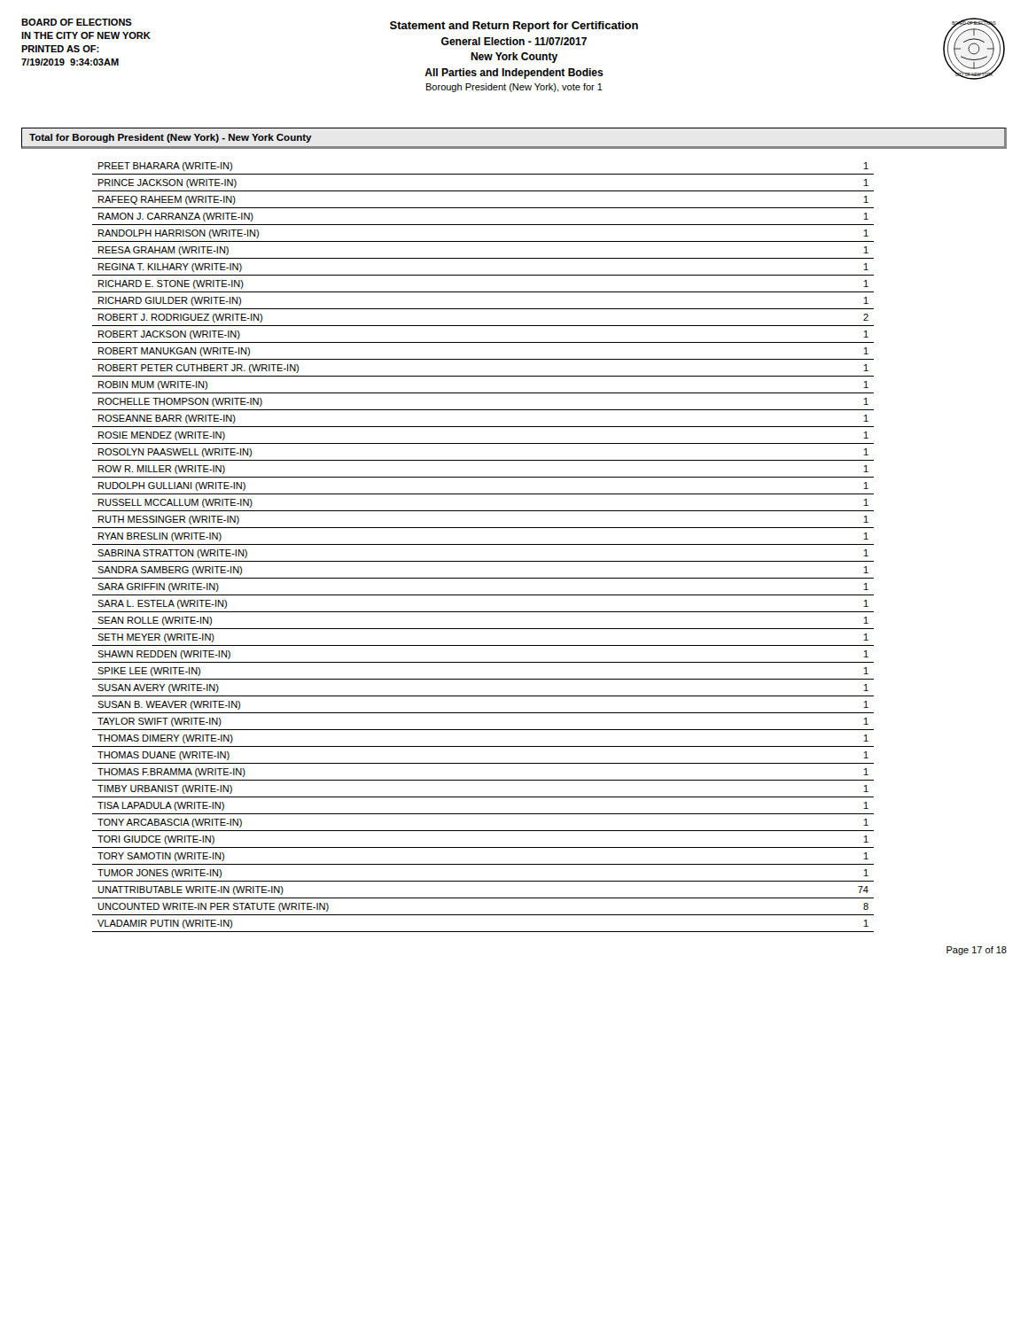BOARD OF ELECTIONS
IN THE CITY OF NEW YORK
PRINTED AS OF:
7/19/2019 9:34:03AM
Statement and Return Report for Certification
General Election - 11/07/2017
New York County
All Parties and Independent Bodies
Borough President (New York), vote for 1
BOARD OF ELECTIONS CITY OF NEW YORK
Total for Borough President (New York) - New York County
| | PREET BHARARA (WRITE-IN) | 1 | |
| | PRINCE JACKSON (WRITE-IN) | 1 | |
| | RAFEEQ RAHEEM (WRITE-IN) | 1 | |
| | RAMON J. CARRANZA (WRITE-IN) | 1 | |
| | RANDOLPH HARRISON (WRITE-IN) | 1 | |
| | REESA GRAHAM (WRITE-IN) | 1 | |
| | REGINA T. KILHARY (WRITE-IN) | 1 | |
| | RICHARD E. STONE (WRITE-IN) | 1 | |
| | RICHARD GIULDER (WRITE-IN) | 1 | |
| | ROBERT J. RODRIGUEZ (WRITE-IN) | 2 | |
| | ROBERT JACKSON (WRITE-IN) | 1 | |
| | ROBERT MANUKGAN (WRITE-IN) | 1 | |
| | ROBERT PETER CUTHBERT JR. (WRITE-IN) | 1 | |
| | ROBIN MUM (WRITE-IN) | 1 | |
| | ROCHELLE THOMPSON (WRITE-IN) | 1 | |
| | ROSEANNE BARR (WRITE-IN) | 1 | |
| | ROSIE MENDEZ (WRITE-IN) | 1 | |
| | ROSOLYN PAASWELL (WRITE-IN) | 1 | |
| | ROW R. MILLER (WRITE-IN) | 1 | |
| | RUDOLPH GULLIANI (WRITE-IN) | 1 | |
| | RUSSELL MCCALLUM (WRITE-IN) | 1 | |
| | RUTH MESSINGER (WRITE-IN) | 1 | |
| | RYAN BRESLIN (WRITE-IN) | 1 | |
| | SABRINA STRATTON (WRITE-IN) | 1 | |
| | SANDRA SAMBERG (WRITE-IN) | 1 | |
| | SARA GRIFFIN (WRITE-IN) | 1 | |
| | SARA L. ESTELA (WRITE-IN) | 1 | |
| | SEAN ROLLE (WRITE-IN) | 1 | |
| | SETH MEYER (WRITE-IN) | 1 | |
| | SHAWN REDDEN (WRITE-IN) | 1 | |
| | SPIKE LEE (WRITE-IN) | 1 | |
| | SUSAN AVERY (WRITE-IN) | 1 | |
| | SUSAN B. WEAVER (WRITE-IN) | 1 | |
| | TAYLOR SWIFT (WRITE-IN) | 1 | |
| | THOMAS DIMERY (WRITE-IN) | 1 | |
| | THOMAS DUANE (WRITE-IN) | 1 | |
| | THOMAS F.BRAMMA (WRITE-IN) | 1 | |
| | TIMBY URBANIST (WRITE-IN) | 1 | |
| | TISA LAPADULA (WRITE-IN) | 1 | |
| | TONY ARCABASCIA (WRITE-IN) | 1 | |
| | TORI GIUDCE (WRITE-IN) | 1 | |
| | TORY SAMOTIN (WRITE-IN) | 1 | |
| | TUMOR JONES (WRITE-IN) | 1 | |
| | UNATTRIBUTABLE WRITE-IN (WRITE-IN) | 74 | |
| | UNCOUNTED WRITE-IN PER STATUTE (WRITE-IN) | 8 | |
| | VLADAMIR PUTIN (WRITE-IN) | 1 | |
Page 17 of 18